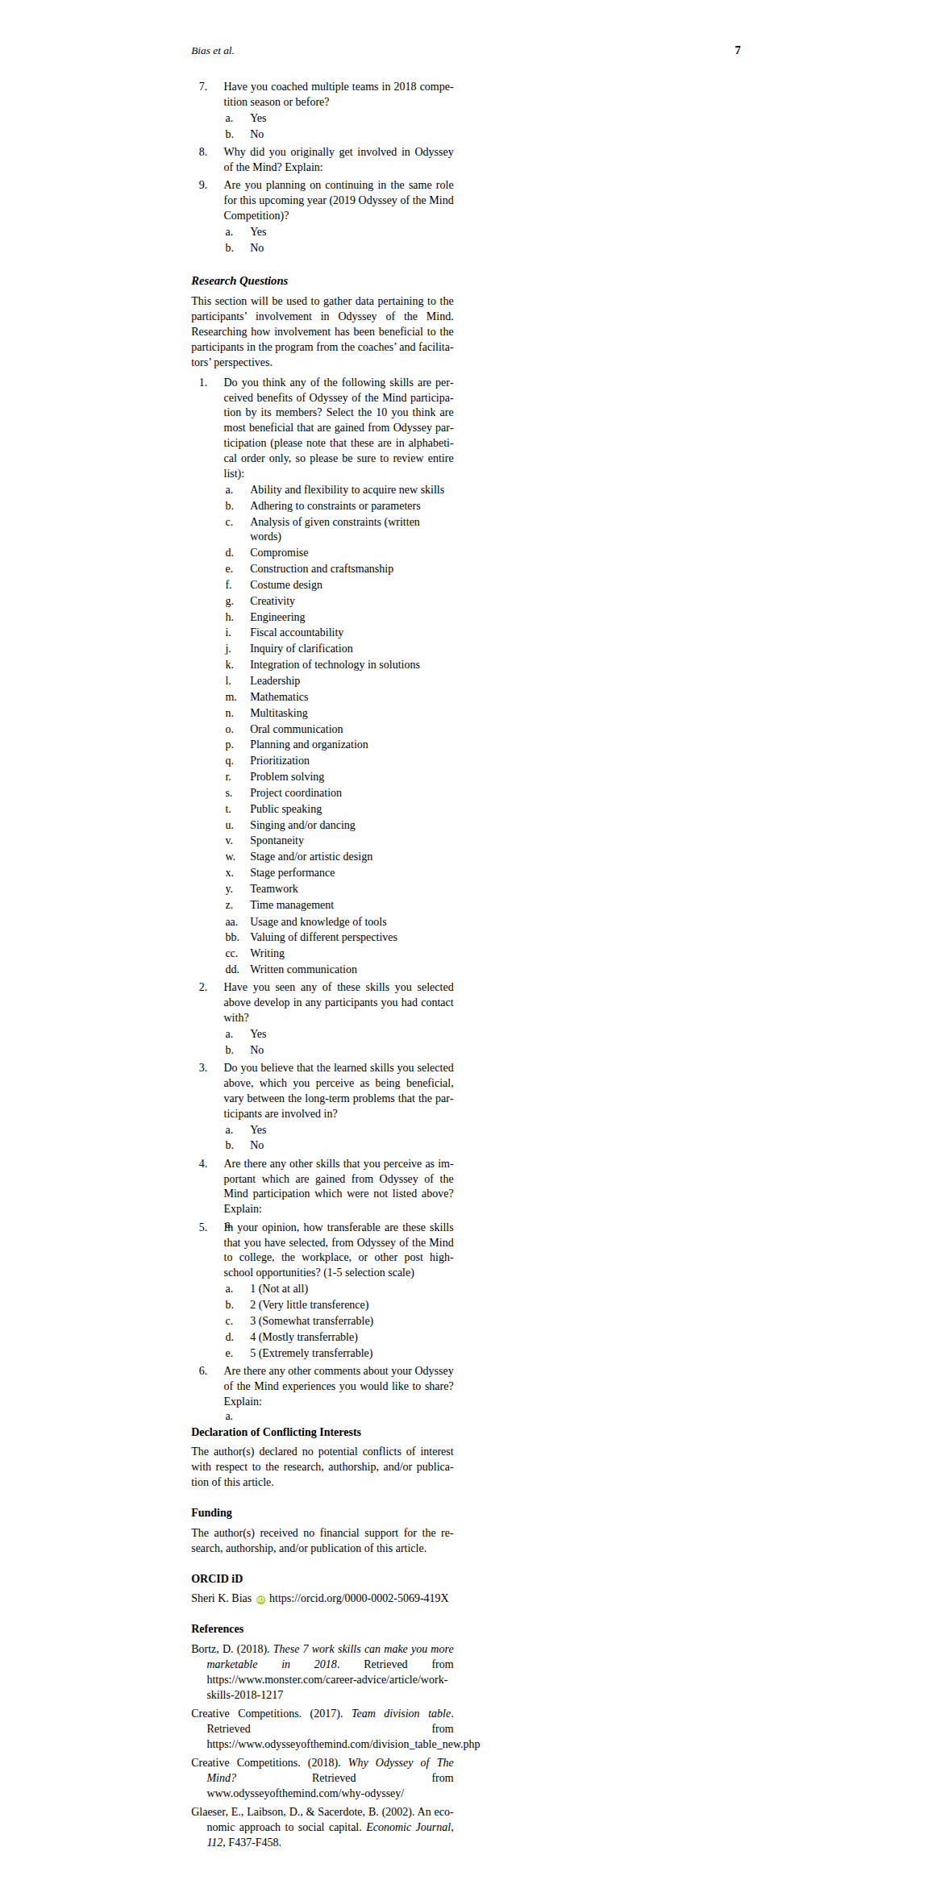Bias et al. 7
Have you coached multiple teams in 2018 competition season or before?
Yes
No
Why did you originally get involved in Odyssey of the Mind? Explain:
Are you planning on continuing in the same role for this upcoming year (2019 Odyssey of the Mind Competition)?
Yes
No
Research Questions
This section will be used to gather data pertaining to the participants’ involvement in Odyssey of the Mind. Researching how involvement has been beneficial to the participants in the program from the coaches’ and facilitators’ perspectives.
Do you think any of the following skills are perceived benefits of Odyssey of the Mind participation by its members? Select the 10 you think are most beneficial that are gained from Odyssey participation (please note that these are in alphabetical order only, so please be sure to review entire list):
Ability and flexibility to acquire new skills
Adhering to constraints or parameters
Analysis of given constraints (written words)
Compromise
Construction and craftsmanship
Costume design
Creativity
Engineering
Fiscal accountability
Inquiry of clarification
Integration of technology in solutions
Leadership
Mathematics
Multitasking
Oral communication
Planning and organization
Prioritization
Problem solving
Project coordination
Public speaking
Singing and/or dancing
Spontaneity
Stage and/or artistic design
Stage performance
Teamwork
Time management
aa. Usage and knowledge of tools
bb. Valuing of different perspectives
cc. Writing
dd. Written communication
Have you seen any of these skills you selected above develop in any participants you had contact with?
Yes
No
Do you believe that the learned skills you selected above, which you perceive as being beneficial, vary between the long-term problems that the participants are involved in?
Yes
No
Are there any other skills that you perceive as important which are gained from Odyssey of the Mind participation which were not listed above? Explain:
In your opinion, how transferable are these skills that you have selected, from Odyssey of the Mind to college, the workplace, or other post high-school opportunities? (1-5 selection scale)
1 (Not at all)
2 (Very little transference)
3 (Somewhat transferrable)
4 (Mostly transferrable)
5 (Extremely transferrable)
Are there any other comments about your Odyssey of the Mind experiences you would like to share? Explain:
Declaration of Conflicting Interests
The author(s) declared no potential conflicts of interest with respect to the research, authorship, and/or publication of this article.
Funding
The author(s) received no financial support for the research, authorship, and/or publication of this article.
ORCID iD
Sheri K. Bias iD https://orcid.org/0000-0002-5069-419X
References
Bortz, D. (2018). These 7 work skills can make you more marketable in 2018. Retrieved from https://www.monster.com/career-advice/article/work-skills-2018-1217
Creative Competitions. (2017). Team division table. Retrieved from https://www.odysseyofthemind.com/division_table_new.php
Creative Competitions. (2018). Why Odyssey of The Mind? Retrieved from www.odysseyofthemind.com/why-odyssey/
Glaeser, E., Laibson, D., & Sacerdote, B. (2002). An economic approach to social capital. Economic Journal, 112, F437-F458.